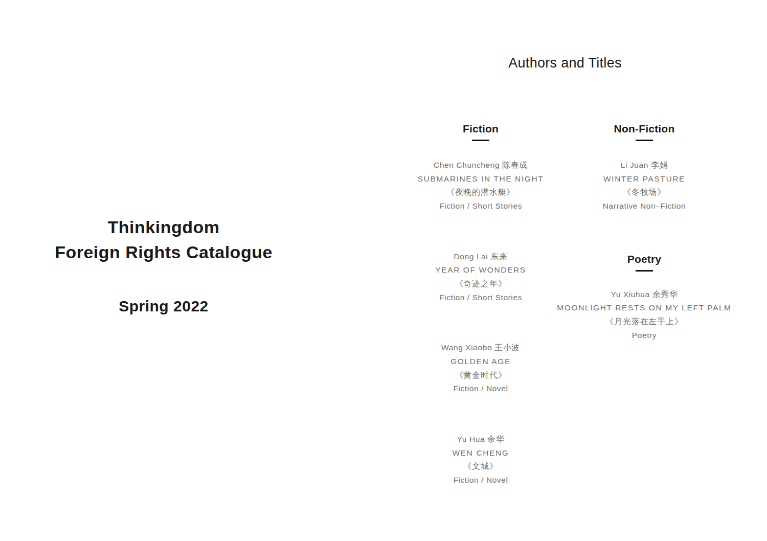Authors and Titles
Thinkingdom
Foreign Rights Catalogue Spring 2022
Fiction
Chen Chuncheng 陈春成
SUBMARINES IN THE NIGHT
《夜晚的潜水艇》
Fiction / Short Stories
Dong Lai 东来
YEAR OF WONDERS
《奇迹之年》
Fiction / Short Stories
Wang Xiaobo 王小波
GOLDEN AGE
《黄金时代》
Fiction / Novel
Yu Hua 余华
WEN CHENG
《文城》
Fiction / Novel
Non-Fiction
Li Juan 李娟
WINTER PASTURE
《冬牧场》
Narrative Non–Fiction
Poetry
Yu Xiuhua 余秀华
MOONLIGHT RESTS ON MY LEFT PALM
《月光落在左手上》
Poetry